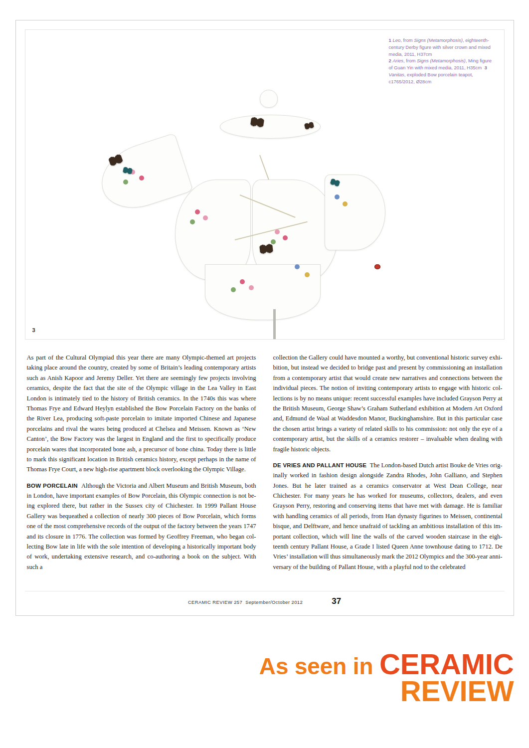1 Leo, from Signs (Metamorphosis), eighteenth-century Derby figure with silver crown and mixed media, 2011, H37cm
2 Aries, from Signs (Metamorphosis), Ming figure of Guan Yin with mixed media, 2011, H35cm 3 Vanitas, exploded Bow porcelain teapot, c1765/2012, Ø28cm
3
As part of the Cultural Olympiad this year there are many Olympic-themed art projects taking place around the country, created by some of Britain’s leading contemporary artists such as Anish Kapoor and Jeremy Deller. Yet there are seemingly few projects involving ceramics, despite the fact that the site of the Olympic village in the Lea Valley in East London is intimately tied to the history of British ceramics. In the 1740s this was where Thomas Frye and Edward Heylyn established the Bow Porcelain Factory on the banks of the River Lea, producing soft-paste porcelain to imitate imported Chinese and Japanese porcelains and rival the wares being produced at Chelsea and Meissen. Known as ‘New Canton’, the Bow Factory was the largest in England and the first to specifically produce porcelain wares that incorporated bone ash, a precursor of bone china. Today there is little to mark this significant location in British ceramics history, except perhaps in the name of Thomas Frye Court, a new high-rise apartment block overlooking the Olympic Village.
Bow Porcelain Although the Victoria and Albert Museum and British Museum, both in London, have important examples of Bow Porcelain, this Olympic connection is not being explored there, but rather in the Sussex city of Chichester. In 1999 Pallant House Gallery was bequeathed a collection of nearly 300 pieces of Bow Porcelain, which forms one of the most comprehensive records of the output of the factory between the years 1747 and its closure in 1776. The collection was formed by Geoffrey Freeman, who began collecting Bow late in life with the sole intention of developing a historically important body of work, undertaking extensive research, and co-authoring a book on the subject. With such a
collection the Gallery could have mounted a worthy, but conventional historic survey exhibition, but instead we decided to bridge past and present by commissioning an installation from a contemporary artist that would create new narratives and connections between the individual pieces. The notion of inviting contemporary artists to engage with historic collections is by no means unique: recent successful examples have included Grayson Perry at the British Museum, George Shaw’s Graham Sutherland exhibition at Modern Art Oxford and, Edmund de Waal at Waddesdon Manor, Buckinghamshire. But in this particular case the chosen artist brings a variety of related skills to his commission: not only the eye of a contemporary artist, but the skills of a ceramics restorer – invaluable when dealing with fragile historic objects.
De Vries and Pallant House The London-based Dutch artist Bouke de Vries originally worked in fashion design alongside Zandra Rhodes, John Galliano, and Stephen Jones. But he later trained as a ceramics conservator at West Dean College, near Chichester. For many years he has worked for museums, collectors, dealers, and even Grayson Perry, restoring and conserving items that have met with damage. He is familiar with handling ceramics of all periods, from Han dynasty figurines to Meissen, continental bisque, and Delftware, and hence unafraid of tackling an ambitious installation of this important collection, which will line the walls of the carved wooden staircase in the eighteenth century Pallant House, a Grade I listed Queen Anne townhouse dating to 1712. De Vries’ installation will thus simultaneously mark the 2012 Olympics and the 300-year anniversary of the building of Pallant House, with a playful nod to the celebrated
CERAMIC REVIEW 257 September/October 2012 37
As seen in CERAMIC
REVIEW